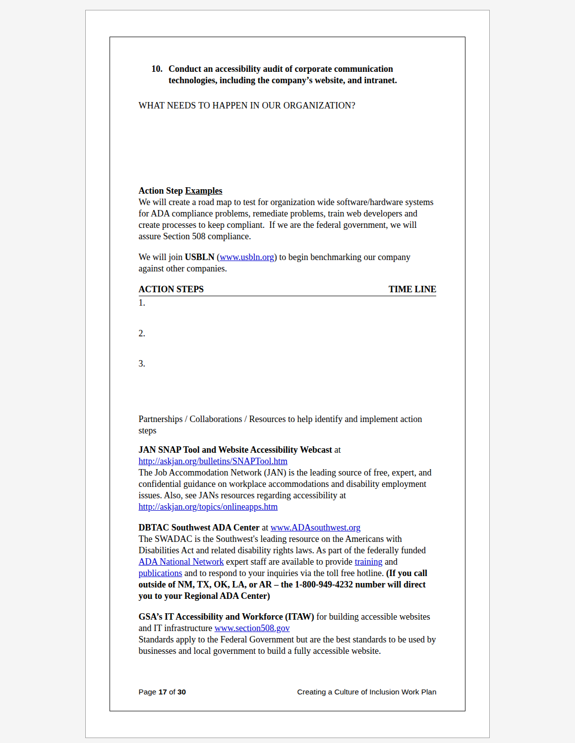Conduct an accessibility audit of corporate communication technologies, including the company’s website, and intranet.
WHAT NEEDS TO HAPPEN IN OUR ORGANIZATION?
Action Step Examples
We will create a road map to test for organization wide software/hardware systems for ADA compliance problems, remediate problems, train web developers and create processes to keep compliant. If we are the federal government, we will assure Section 508 compliance.
We will join USBLN (www.usbln.org) to begin benchmarking our company against other companies.
ACTION STEPS TIME LINE
1.
2.
3.
Partnerships / Collaborations / Resources to help identify and implement action steps
JAN SNAP Tool and Website Accessibility Webcast at http://askjan.org/bulletins/SNAPTool.htm
The Job Accommodation Network (JAN) is the leading source of free, expert, and confidential guidance on workplace accommodations and disability employment issues. Also, see JANs resources regarding accessibility at http://askjan.org/topics/onlineapps.htm
DBTAC Southwest ADA Center at www.ADAsouthwest.org
The SWADAC is the Southwest's leading resource on the Americans with Disabilities Act and related disability rights laws. As part of the federally funded ADA National Network expert staff are available to provide training and publications and to respond to your inquiries via the toll free hotline. (If you call outside of NM, TX, OK, LA, or AR – the 1-800-949-4232 number will direct you to your Regional ADA Center)
GSA’s IT Accessibility and Workforce (ITAW) for building accessible websites and IT infrastructure www.section508.gov
Standards apply to the Federal Government but are the best standards to be used by businesses and local government to build a fully accessible website.
Page 17 of 30
Creating a Culture of Inclusion Work Plan